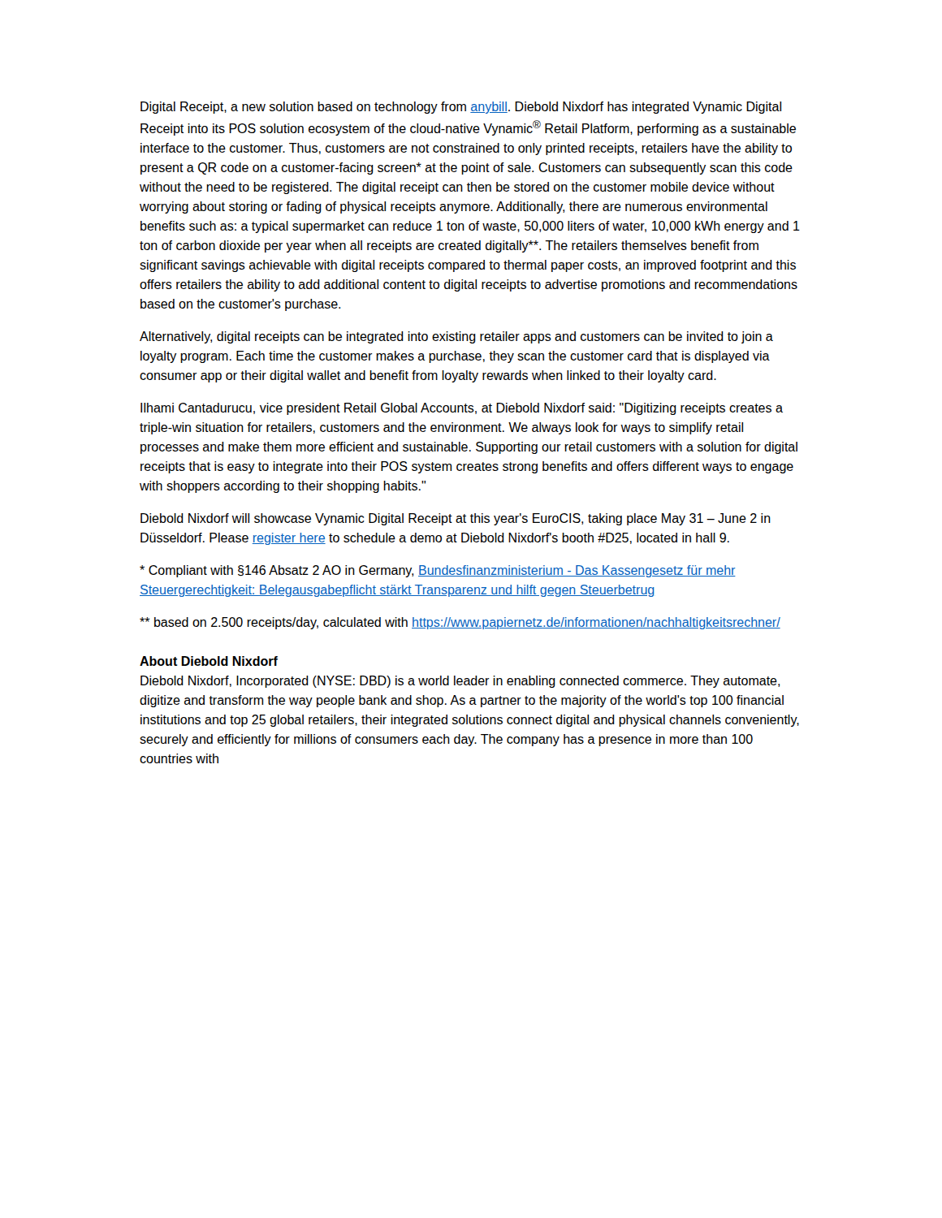Digital Receipt, a new solution based on technology from anybill. Diebold Nixdorf has integrated Vynamic Digital Receipt into its POS solution ecosystem of the cloud-native Vynamic® Retail Platform, performing as a sustainable interface to the customer. Thus, customers are not constrained to only printed receipts, retailers have the ability to present a QR code on a customer-facing screen* at the point of sale. Customers can subsequently scan this code without the need to be registered. The digital receipt can then be stored on the customer mobile device without worrying about storing or fading of physical receipts anymore. Additionally, there are numerous environmental benefits such as: a typical supermarket can reduce 1 ton of waste, 50,000 liters of water, 10,000 kWh energy and 1 ton of carbon dioxide per year when all receipts are created digitally**. The retailers themselves benefit from significant savings achievable with digital receipts compared to thermal paper costs, an improved footprint and this offers retailers the ability to add additional content to digital receipts to advertise promotions and recommendations based on the customer's purchase.
Alternatively, digital receipts can be integrated into existing retailer apps and customers can be invited to join a loyalty program. Each time the customer makes a purchase, they scan the customer card that is displayed via consumer app or their digital wallet and benefit from loyalty rewards when linked to their loyalty card.
Ilhami Cantadurucu, vice president Retail Global Accounts, at Diebold Nixdorf said: "Digitizing receipts creates a triple-win situation for retailers, customers and the environment. We always look for ways to simplify retail processes and make them more efficient and sustainable. Supporting our retail customers with a solution for digital receipts that is easy to integrate into their POS system creates strong benefits and offers different ways to engage with shoppers according to their shopping habits."
Diebold Nixdorf will showcase Vynamic Digital Receipt at this year's EuroCIS, taking place May 31 – June 2 in Düsseldorf. Please register here to schedule a demo at Diebold Nixdorf's booth #D25, located in hall 9.
* Compliant with §146 Absatz 2 AO in Germany, Bundesfinanzministerium - Das Kassengesetz für mehr Steuergerechtigkeit: Belegausgabepflicht stärkt Transparenz und hilft gegen Steuerbetrug
** based on 2.500 receipts/day, calculated with https://www.papiernetz.de/informationen/nachhaltigkeitsrechner/
About Diebold Nixdorf
Diebold Nixdorf, Incorporated (NYSE: DBD) is a world leader in enabling connected commerce. They automate, digitize and transform the way people bank and shop. As a partner to the majority of the world's top 100 financial institutions and top 25 global retailers, their integrated solutions connect digital and physical channels conveniently, securely and efficiently for millions of consumers each day. The company has a presence in more than 100 countries with